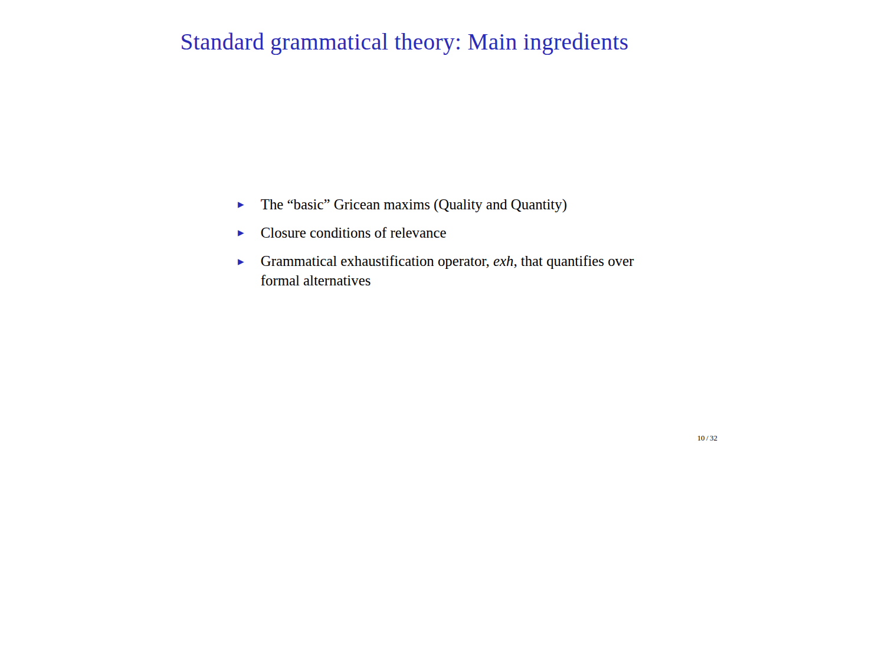Standard grammatical theory: Main ingredients
The “basic” Gricean maxims (Quality and Quantity)
Closure conditions of relevance
Grammatical exhaustification operator, exh, that quantifies over formal alternatives
10 / 32